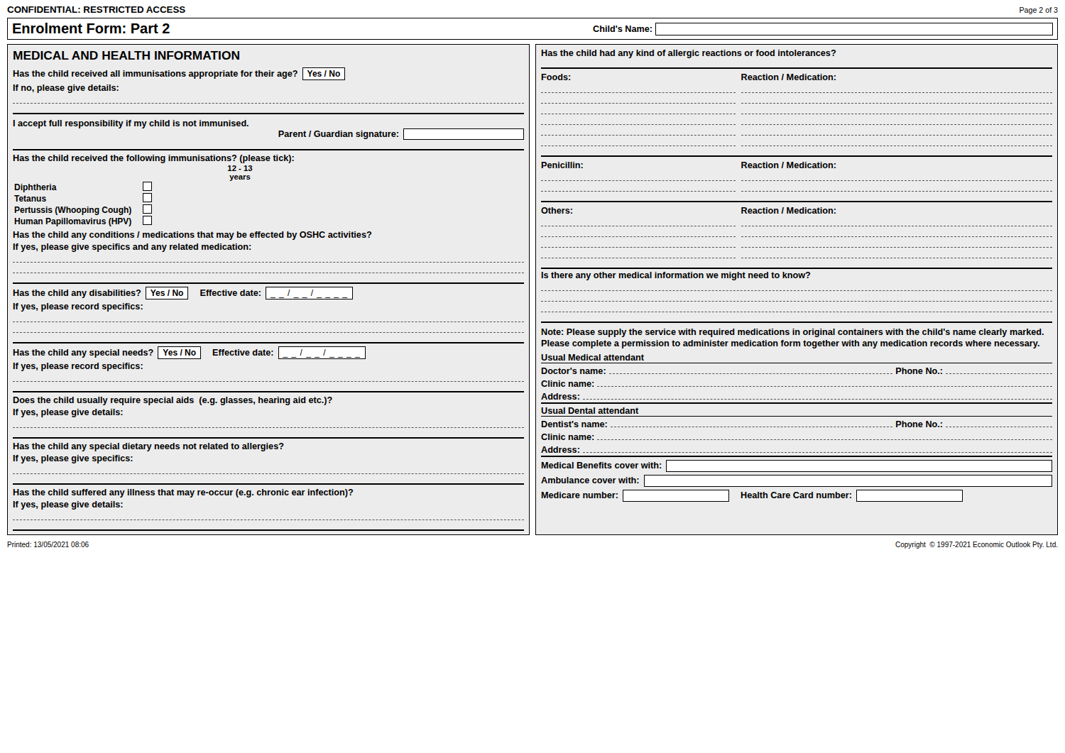CONFIDENTIAL: RESTRICTED ACCESS
Page 2 of 3
Enrolment Form: Part 2
Child's Name:
MEDICAL AND HEALTH INFORMATION
Has the child received all immunisations appropriate for their age? Yes / No
If no, please give details:
I accept full responsibility if my child is not immunised.
Parent / Guardian signature:
Has the child received the following immunisations? (please tick):
12 - 13
years
| Diphtheria | |
| Tetanus | |
| Pertussis (Whooping Cough) | |
| Human Papillomavirus (HPV) | |
Has the child any conditions / medications that may be effected by OSHC activities?
If yes, please give specifics and any related medication:
Has the child any disabilities? Yes / No Effective date: _ _ / _ _ / _ _ _ _
If yes, please record specifics:
Has the child any special needs? Yes / No Effective date: _ _ / _ _ / _ _ _ _
If yes, please record specifics:
Does the child usually require special aids (e.g. glasses, hearing aid etc.)?
If yes, please give details:
Has the child any special dietary needs not related to allergies?
If yes, please give specifics:
Has the child suffered any illness that may re-occur (e.g. chronic ear infection)?
If yes, please give details:
Has the child had any kind of allergic reactions or food intolerances?
Foods:
Reaction / Medication:
Penicillin:
Reaction / Medication:
Others:
Reaction / Medication:
Is there any other medical information we might need to know?
Note: Please supply the service with required medications in original containers with the child's name clearly marked. Please complete a permission to administer medication form together with any medication records where necessary.
Usual Medical attendant
Doctor's name: Phone No.:
Clinic name:
Address:
Usual Dental attendant
Dentist's name: Phone No.:
Clinic name:
Address:
Medical Benefits cover with:
Ambulance cover with:
Medicare number: Health Care Card number:
Printed: 13/05/2021 08:06
Copyright © 1997-2021 Economic Outlook Pty. Ltd.